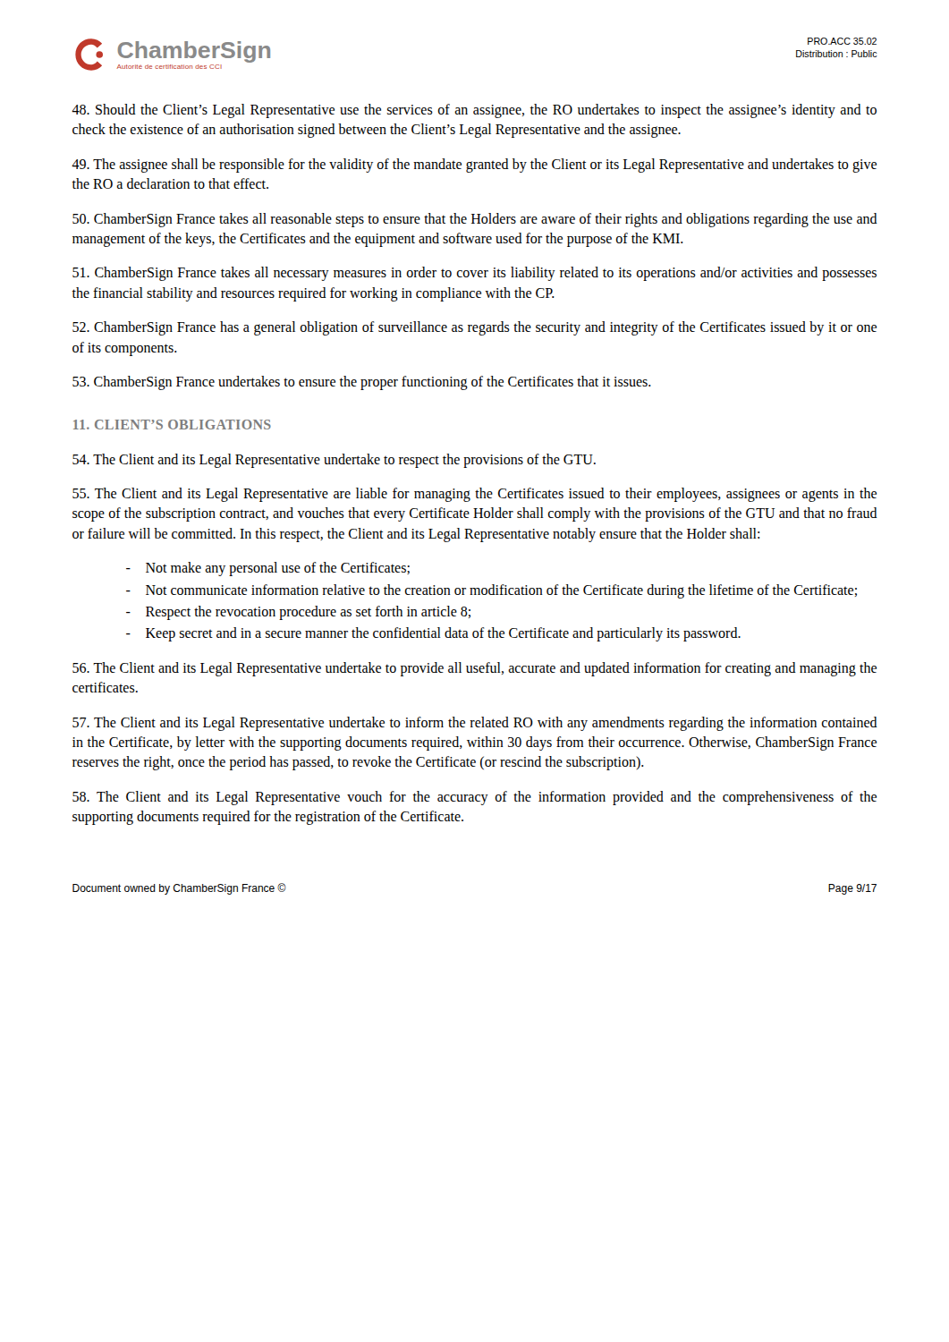Chamber Sign
Autorité de certification des CCI
PRO.ACC 35.02
Distribution : Public
48. Should the Client’s Legal Representative use the services of an assignee, the RO undertakes to inspect the assignee’s identity and to check the existence of an authorisation signed between the Client’s Legal Representative and the assignee.
49. The assignee shall be responsible for the validity of the mandate granted by the Client or its Legal Representative and undertakes to give the RO a declaration to that effect.
50. ChamberSign France takes all reasonable steps to ensure that the Holders are aware of their rights and obligations regarding the use and management of the keys, the Certificates and the equipment and software used for the purpose of the KMI.
51. ChamberSign France takes all necessary measures in order to cover its liability related to its operations and/or activities and possesses the financial stability and resources required for working in compliance with the CP.
52. ChamberSign France has a general obligation of surveillance as regards the security and integrity of the Certificates issued by it or one of its components.
53. ChamberSign France undertakes to ensure the proper functioning of the Certificates that it issues.
11. CLIENT’S OBLIGATIONS
54. The Client and its Legal Representative undertake to respect the provisions of the GTU.
55. The Client and its Legal Representative are liable for managing the Certificates issued to their employees, assignees or agents in the scope of the subscription contract, and vouches that every Certificate Holder shall comply with the provisions of the GTU and that no fraud or failure will be committed. In this respect, the Client and its Legal Representative notably ensure that the Holder shall:
Not make any personal use of the Certificates;
Not communicate information relative to the creation or modification of the Certificate during the lifetime of the Certificate;
Respect the revocation procedure as set forth in article 8;
Keep secret and in a secure manner the confidential data of the Certificate and particularly its password.
56. The Client and its Legal Representative undertake to provide all useful, accurate and updated information for creating and managing the certificates.
57. The Client and its Legal Representative undertake to inform the related RO with any amendments regarding the information contained in the Certificate, by letter with the supporting documents required, within 30 days from their occurrence. Otherwise, ChamberSign France reserves the right, once the period has passed, to revoke the Certificate (or rescind the subscription).
58. The Client and its Legal Representative vouch for the accuracy of the information provided and the comprehensiveness of the supporting documents required for the registration of the Certificate.
Document owned by ChamberSign France © Page 9/17